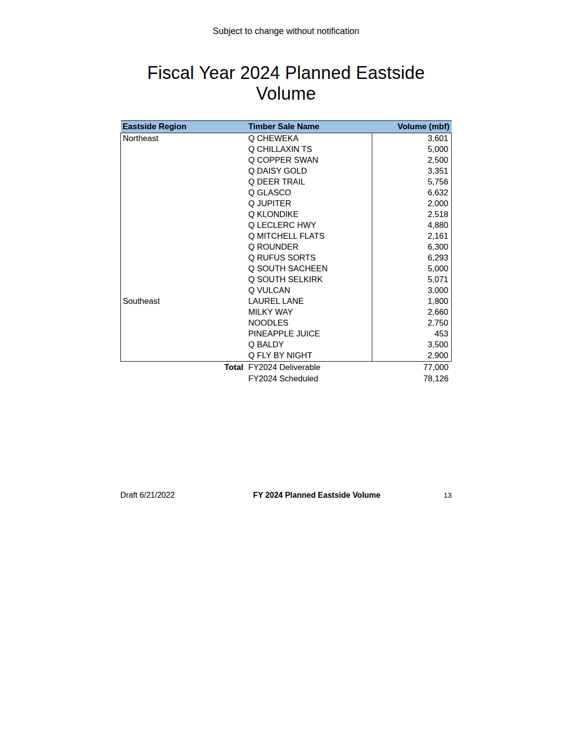Subject to change without notification
Fiscal Year 2024 Planned Eastside Volume
| Eastside Region | Timber Sale Name | Volume (mbf) |
| --- | --- | --- |
| Northeast | Q CHEWEKA | 3,601 |
| | Q CHILLAXIN TS | 5,000 |
| | Q COPPER SWAN | 2,500 |
| | Q DAISY GOLD | 3,351 |
| | Q DEER TRAIL | 5,756 |
| | Q GLASCO | 6,632 |
| | Q JUPITER | 2,000 |
| | Q KLONDIKE | 2,518 |
| | Q LECLERC HWY | 4,880 |
| | Q MITCHELL FLATS | 2,161 |
| | Q ROUNDER | 6,300 |
| | Q RUFUS SORTS | 6,293 |
| | Q SOUTH SACHEEN | 5,000 |
| | Q SOUTH SELKIRK | 5,071 |
| | Q VULCAN | 3,000 |
| Southeast | LAUREL LANE | 1,800 |
| | MILKY WAY | 2,660 |
| | NOODLES | 2,750 |
| | PINEAPPLE JUICE | 453 |
| | Q BALDY | 3,500 |
| | Q FLY BY NIGHT | 2,900 |
| Total | FY2024 Deliverable | 77,000 |
| | FY2024 Scheduled | 78,126 |
Draft 6/21/2022
FY 2024 Planned Eastside Volume
13